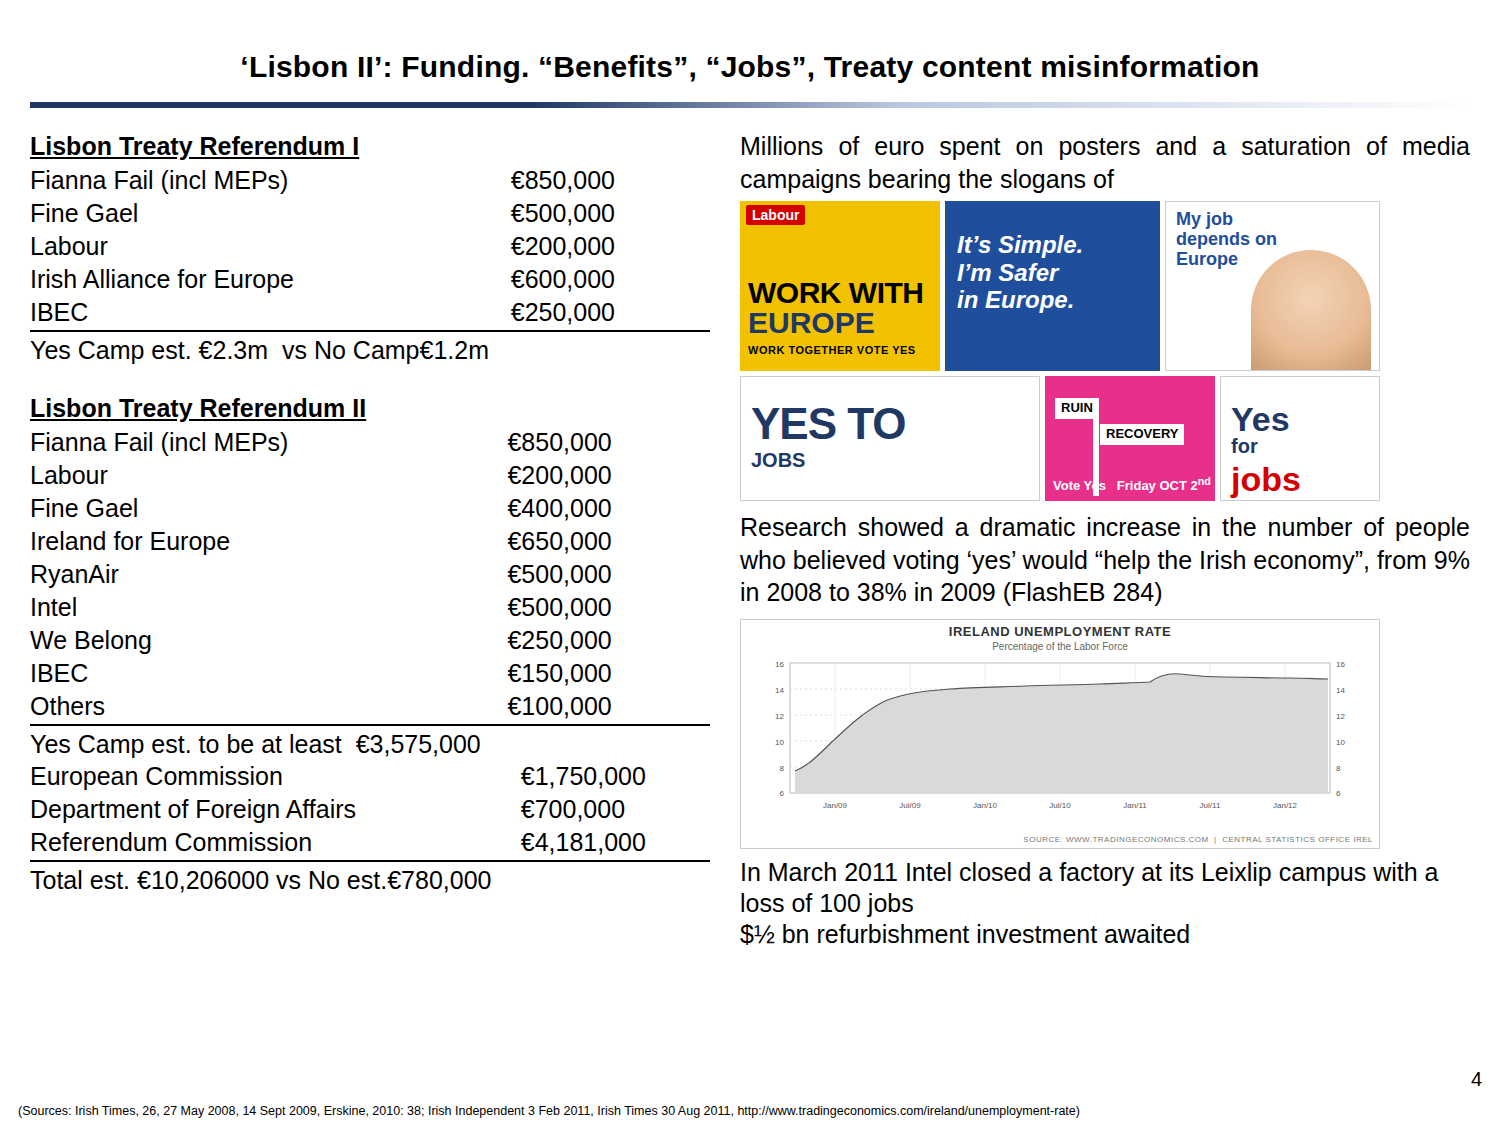‘Lisbon II’: Funding. “Benefits”, “Jobs”, Treaty content misinformation
Lisbon Treaty Referendum I
| Fianna Fail (incl MEPs) | €850,000 |
| Fine Gael | €500,000 |
| Labour | €200,000 |
| Irish Alliance for Europe | €600,000 |
| IBEC | €250,000 |
Yes Camp est. €2.3m vs No Camp€1.2m
Lisbon Treaty Referendum II
| Fianna Fail (incl MEPs) | €850,000 |
| Labour | €200,000 |
| Fine Gael | €400,000 |
| Ireland for Europe | €650,000 |
| RyanAir | €500,000 |
| Intel | €500,000 |
| We Belong | €250,000 |
| IBEC | €150,000 |
| Others | €100,000 |
Yes Camp est. to be at least €3,575,000
| European Commission | €1,750,000 |
| Department of Foreign Affairs | €700,000 |
| Referendum Commission | €4,181,000 |
Total est. €10,206000 vs No est.€780,000
Millions of euro spent on posters and a saturation of media campaigns bearing the slogans of
Labour
WORK WITH
EUROPE
WORK TOGETHER VOTE YES
It’s Simple.
I’m Safer
in Europe.
My job
depends on
Europe
YES TO
JOBS
RUIN
RECOVERY
Vote Yes Friday OCT 2nd
Yes
for
jobs
Research showed a dramatic increase in the number of people who believed voting ‘yes’ would “help the Irish economy”, from 9% in 2008 to 38% in 2009 (FlashEB 284)
IRELAND UNEMPLOYMENT RATE
Percentage of the Labor Force
16 14 12 10 8 6 16 14 12 10 8 6 Jan/09 Jul/09 Jan/10 Jul/10 Jan/11 Jul/11 Jan/12
SOURCE: WWW.TRADINGECONOMICS.COM | CENTRAL STATISTICS OFFICE IREL
In March 2011 Intel closed a factory at its Leixlip campus with a loss of 100 jobs
$½ bn refurbishment investment awaited
4
(Sources: Irish Times, 26, 27 May 2008, 14 Sept 2009, Erskine, 2010: 38; Irish Independent 3 Feb 2011, Irish Times 30 Aug 2011, http://www.tradingeconomics.com/ireland/unemployment-rate)